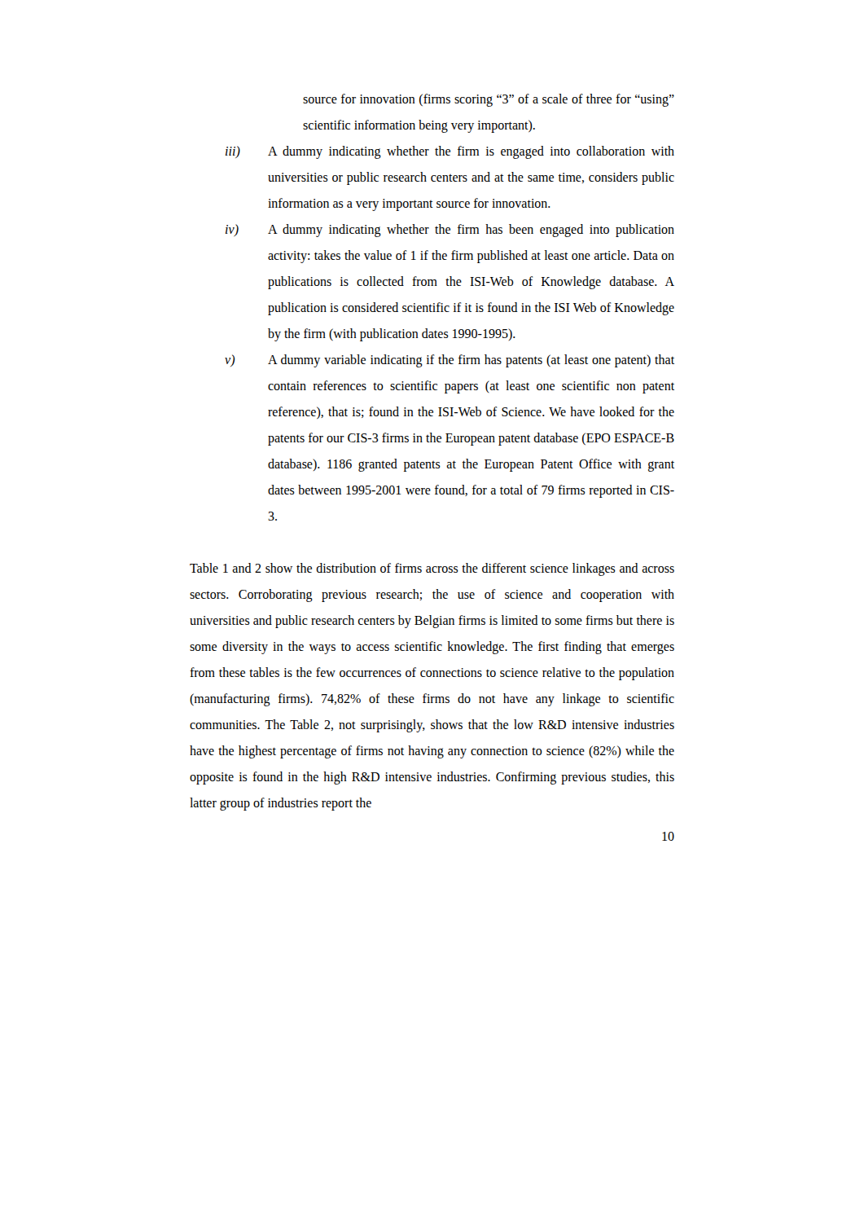source for innovation (firms scoring “3” of a scale of three for “using” scientific information being very important).
iii)
A dummy indicating whether the firm is engaged into collaboration with universities or public research centers and at the same time, considers public information as a very important source for innovation.
iv)
A dummy indicating whether the firm has been engaged into publication activity: takes the value of 1 if the firm published at least one article. Data on publications is collected from the ISI-Web of Knowledge database. A publication is considered scientific if it is found in the ISI Web of Knowledge by the firm (with publication dates 1990-1995).
v)
A dummy variable indicating if the firm has patents (at least one patent) that contain references to scientific papers (at least one scientific non patent reference), that is; found in the ISI-Web of Science. We have looked for the patents for our CIS-3 firms in the European patent database (EPO ESPACE-B database). 1186 granted patents at the European Patent Office with grant dates between 1995-2001 were found, for a total of 79 firms reported in CIS-3.
Table 1 and 2 show the distribution of firms across the different science linkages and across sectors. Corroborating previous research; the use of science and cooperation with universities and public research centers by Belgian firms is limited to some firms but there is some diversity in the ways to access scientific knowledge. The first finding that emerges from these tables is the few occurrences of connections to science relative to the population (manufacturing firms). 74,82% of these firms do not have any linkage to scientific communities. The Table 2, not surprisingly, shows that the low R&D intensive industries have the highest percentage of firms not having any connection to science (82%) while the opposite is found in the high R&D intensive industries. Confirming previous studies, this latter group of industries report the
10